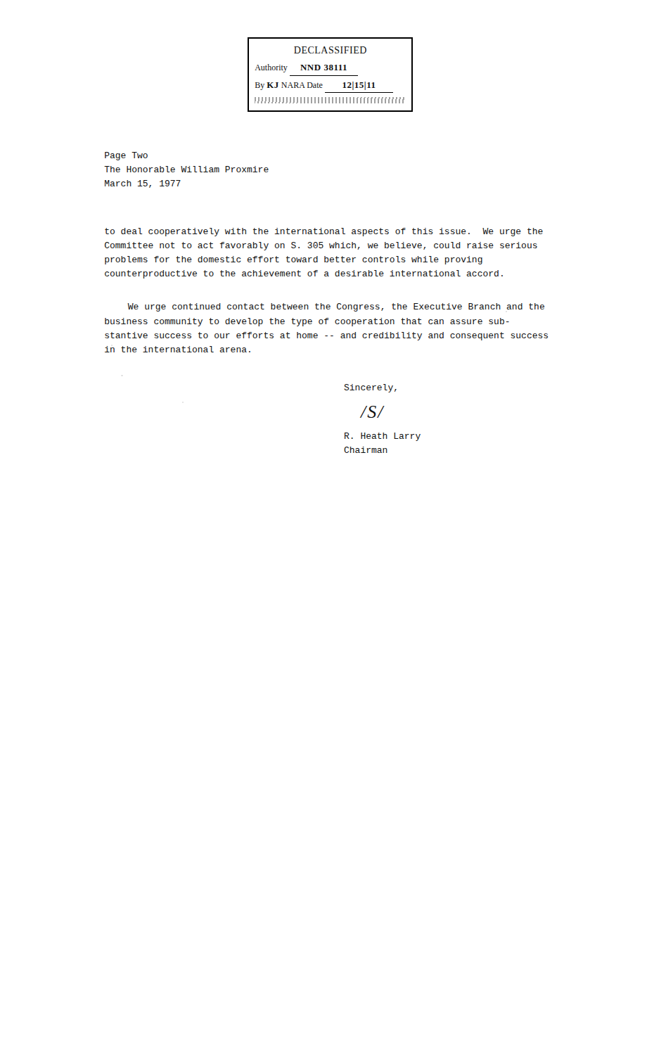DECLASSIFIED
Authority NND 38111
By KJ NARA Date 12|15|11
Page Two
The Honorable William Proxmire
March 15, 1977
to deal cooperatively with the international aspects of this issue. We urge the Committee not to act favorably on S. 305 which, we believe, could raise serious problems for the domestic effort toward better controls while proving counterproductive to the achievement of a desirable international accord.
We urge continued contact between the Congress, the Executive Branch and the business community to develop the type of cooperation that can assure sub- stantive success to our efforts at home -- and credibility and consequent success in the international arena.
Sincerely,
/S/
R. Heath Larry
Chairman